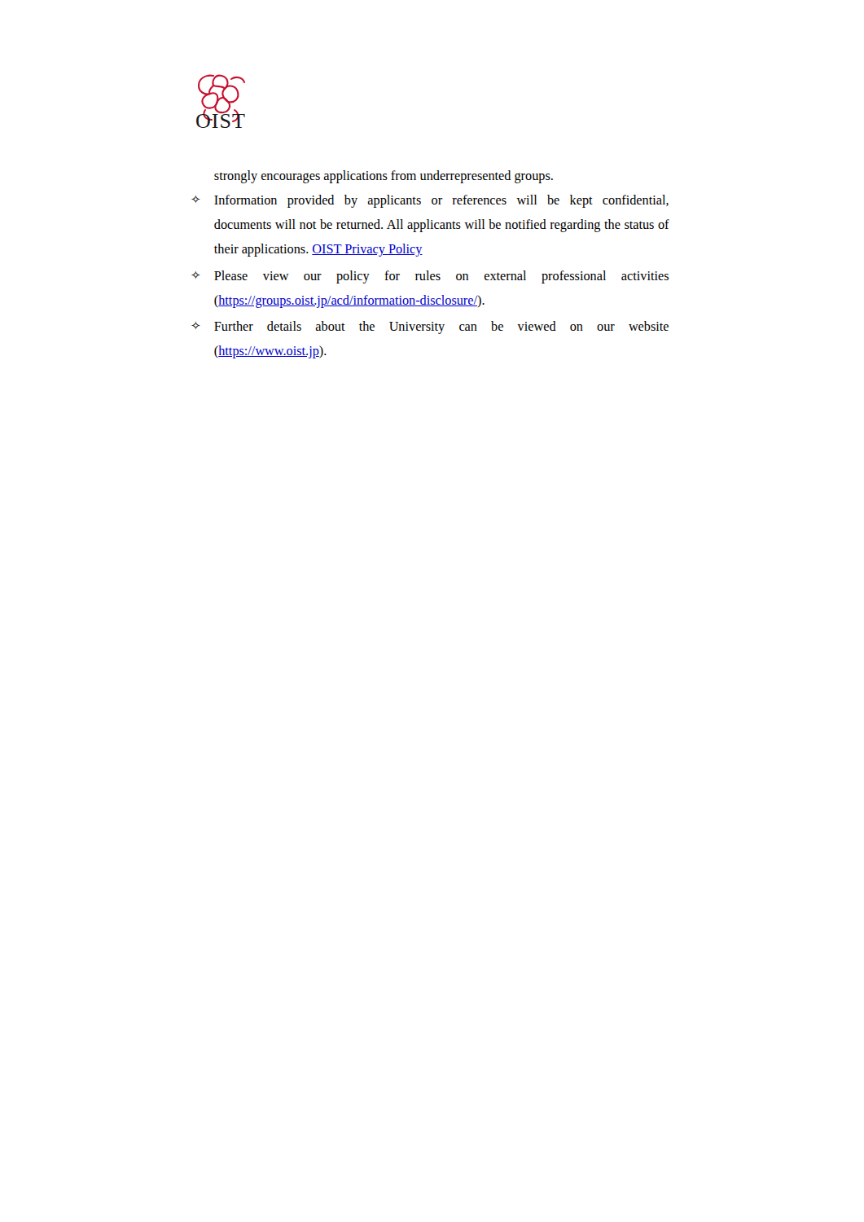OIST
strongly encourages applications from underrepresented groups.
Information provided by applicants or references will be kept confidential, documents will not be returned. All applicants will be notified regarding the status of their applications. OIST Privacy Policy
Please view our policy for rules on external professional activities (https://groups.oist.jp/acd/information-disclosure/).
Further details about the University can be viewed on our website (https://www.oist.jp).